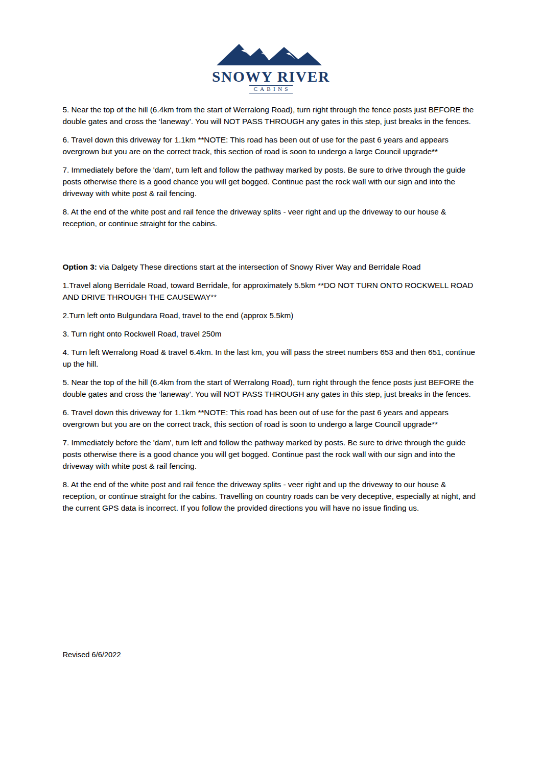SNOWY RIVER
CABINS
5. Near the top of the hill (6.4km from the start of Werralong Road), turn right through the fence posts just BEFORE the double gates and cross the ‘laneway’. You will NOT PASS THROUGH any gates in this step, just breaks in the fences.
6. Travel down this driveway for 1.1km **NOTE: This road has been out of use for the past 6 years and appears overgrown but you are on the correct track, this section of road is soon to undergo a large Council upgrade**
7. Immediately before the 'dam', turn left and follow the pathway marked by posts. Be sure to drive through the guide posts otherwise there is a good chance you will get bogged. Continue past the rock wall with our sign and into the driveway with white post & rail fencing.
8. At the end of the white post and rail fence the driveway splits - veer right and up the driveway to our house & reception, or continue straight for the cabins.
Option 3: via Dalgety These directions start at the intersection of Snowy River Way and Berridale Road
1.Travel along Berridale Road, toward Berridale, for approximately 5.5km **DO NOT TURN ONTO ROCKWELL ROAD AND DRIVE THROUGH THE CAUSEWAY**
2.Turn left onto Bulgundara Road, travel to the end (approx 5.5km)
3. Turn right onto Rockwell Road, travel 250m
4. Turn left Werralong Road & travel 6.4km. In the last km, you will pass the street numbers 653 and then 651, continue up the hill.
5. Near the top of the hill (6.4km from the start of Werralong Road), turn right through the fence posts just BEFORE the double gates and cross the ‘laneway’. You will NOT PASS THROUGH any gates in this step, just breaks in the fences.
6. Travel down this driveway for 1.1km **NOTE: This road has been out of use for the past 6 years and appears overgrown but you are on the correct track, this section of road is soon to undergo a large Council upgrade**
7. Immediately before the 'dam', turn left and follow the pathway marked by posts. Be sure to drive through the guide posts otherwise there is a good chance you will get bogged. Continue past the rock wall with our sign and into the driveway with white post & rail fencing.
8. At the end of the white post and rail fence the driveway splits - veer right and up the driveway to our house & reception, or continue straight for the cabins. Travelling on country roads can be very deceptive, especially at night, and the current GPS data is incorrect. If you follow the provided directions you will have no issue finding us.
Revised 6/6/2022